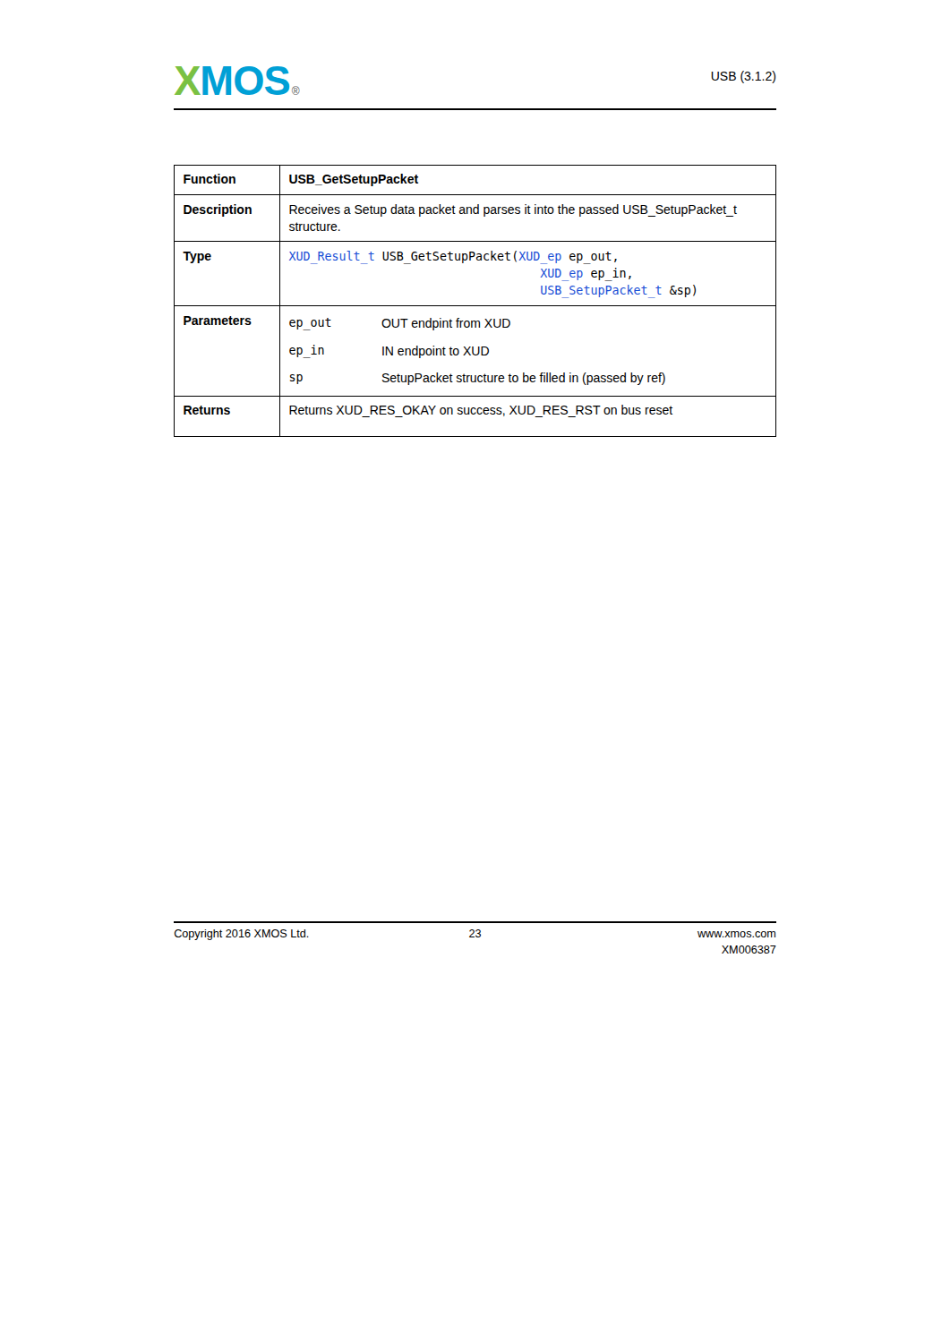XMOS®
USB (3.1.2)
| Function | USB_GetSetupPacket |
| Description | Receives a Setup data packet and parses it into the passed USB_SetupPacket_t structure. |
| Type | XUD_Result_t USB_GetSetupPacket( XUD_ep ep_out, XUD_ep ep_in, USB_SetupPacket_t &sp) |
| Parameters | ep_out OUT endpint from XUD ep_in IN endpoint to XUD sp SetupPacket structure to be filled in (passed by ref) |
| Returns | Returns XUD_RES_OKAY on success, XUD_RES_RST on bus reset |
Copyright 2016 XMOS Ltd.
23
www.xmos.com XM006387